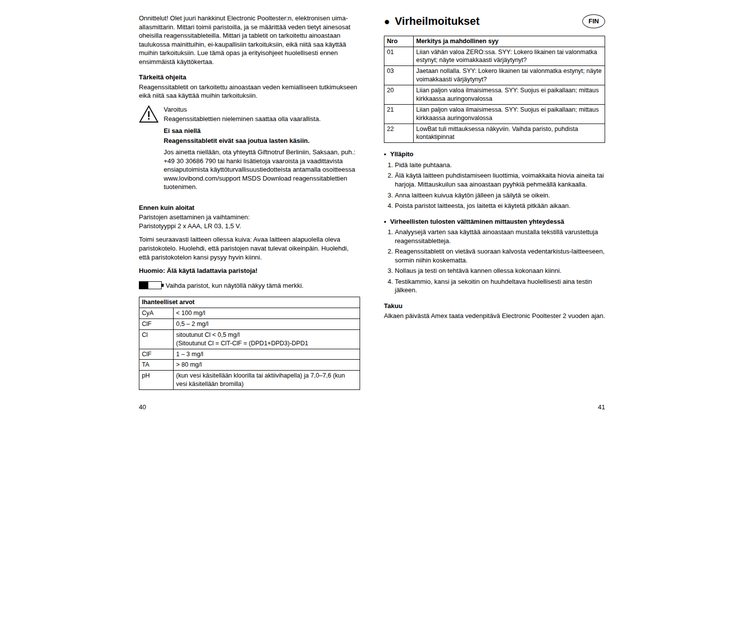Onnittelut! Olet juuri hankkinut Electronic Pooltester:n, elektronisen uima-allasmittarin. Mittari toimii paristoilla, ja se määrittää veden tietyt ainesosat oheisilla reagenssitableteilla. Mittari ja tabletit on tarkoitettu ainoastaan taulukossa mainittuihin, ei-kaupallisiin tarkoituksiin, eikä niitä saa käyttää muihin tarkoituksiin. Lue tämä opas ja erityisohjeet huolellisesti ennen ensimmäistä käyttökertaa.
Tärkeitä ohjeita
Reagenssitabletit on tarkoitettu ainoastaan veden kemialliseen tutkimukseen eikä niitä saa käyttää muihin tarkoituksiin.
Varoitus
Reagenssitablettien nieleminen saattaa olla vaarallista.
Ei saa niellä
Reagenssitabletit eivät saa joutua lasten käsiin.
Jos ainetta niellään, ota yhteyttä Giftnotruf Berliniin, Saksaan, puh.: +49 30 30686 790 tai hanki lisätietoja vaaroista ja vaadittavista ensiaputoimista käyttöturvallisuustiedotteista antamalla osoitteessa www.lovibond.com/support MSDS Download reagenssitablettien tuotenimen.
Ennen kuin aloitat
Paristojen asettaminen ja vaihtaminen:
Paristotyyppi 2 x AAA, LR 03, 1,5 V.
Toimi seuraavasti laitteen ollessa kuiva: Avaa laitteen alapuolella oleva paristokotelo. Huolehdi, että paristojen navat tulevat oikeinpäin. Huolehdi, että paristokotelon kansi pysyy hyvin kiinni.
Huomio: Älä käytä ladattavia paristoja!
Vaihda paristot, kun näytöllä näkyy tämä merkki.
| Ihanteelliset arvot |
| CyA | < 100 mg/l |
| ClF | 0,5 – 2 mg/l |
| Cl | sitoutunut Cl < 0,5 mg/l (Sitoutunut Cl = ClT-ClF = (DPD1+DPD3)-DPD1 |
| ClF | 1 – 3 mg/l |
| TA | > 80 mg/l |
| pH | (kun vesi käsitellään kloorilla tai aktiivihapella) ja 7,0–7,6 (kun vesi käsitellään bromilla) |
● Virheilmoitukset FIN
| Nro | Merkitys ja mahdollinen syy |
| --- | --- |
| 01 | Liian vähän valoa ZERO:ssa. SYY: Lokero likainen tai valonmatka estynyt; näyte voimakkaasti värjäytynyt? |
| 03 | Jaetaan nollalla. SYY: Lokero likainen tai valonmatka estynyt; näyte voimakkaasti värjäytynyt? |
| 20 | Liian paljon valoa ilmaisimessa. SYY: Suojus ei paikallaan; mittaus kirkkaassa auringonvalossa |
| 21 | Liian paljon valoa ilmaisimessa. SYY: Suojus ei paikallaan; mittaus kirkkaassa auringonvalossa |
| 22 | LowBat tuli mittauksessa näkyviin. Vaihda paristo, puhdista kontaktipinnat |
• Ylläpito
Pidä laite puhtaana.
Älä käytä laitteen puhdistamiseen liuottimia, voimakkaita hiovia aineita tai harjoja. Mittauskuilun saa ainoastaan pyyhkiä pehmeällä kankaalla.
Anna laitteen kuivua käytön jälleen ja säilytä se oikein.
Poista paristot laitteesta, jos laitetta ei käytetä pitkään aikaan.
• Virheellisten tulosten välttäminen mittausten yhteydessä
Analyysejä varten saa käyttää ainoastaan mustalla tekstillä varustettuja reagenssitabletteja.
Reagenssitabletit on vietävä suoraan kalvosta vedentarkistus-laitteeseen, sormin niihin koskematta.
Nollaus ja testi on tehtävä kannen ollessa kokonaan kiinni.
Testikammio, kansi ja sekoitin on huuhdeltava huolellisesti aina testin jälkeen.
Takuu
Alkaen päivästä Amex taata vedenpitävä Electronic Pooltester 2 vuoden ajan.
40 41